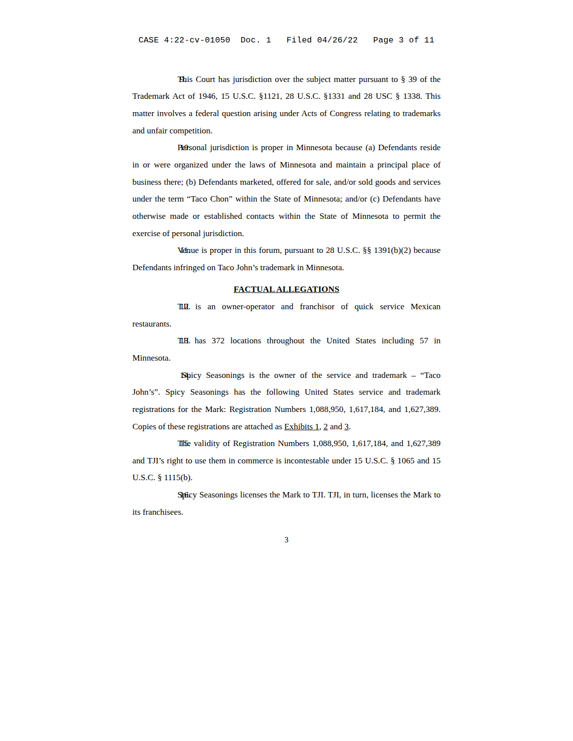CASE 4:22-cv-01050 Doc. 1 Filed 04/26/22 Page 3 of 11
9. This Court has jurisdiction over the subject matter pursuant to § 39 of the Trademark Act of 1946, 15 U.S.C. §1121, 28 U.S.C. §1331 and 28 USC § 1338. This matter involves a federal question arising under Acts of Congress relating to trademarks and unfair competition.
10. Personal jurisdiction is proper in Minnesota because (a) Defendants reside in or were organized under the laws of Minnesota and maintain a principal place of business there; (b) Defendants marketed, offered for sale, and/or sold goods and services under the term “Taco Chon” within the State of Minnesota; and/or (c) Defendants have otherwise made or established contacts within the State of Minnesota to permit the exercise of personal jurisdiction.
11. Venue is proper in this forum, pursuant to 28 U.S.C. §§ 1391(b)(2) because Defendants infringed on Taco John’s trademark in Minnesota.
FACTUAL ALLEGATIONS
12. TJI is an owner-operator and franchisor of quick service Mexican restaurants.
13. TJI has 372 locations throughout the United States including 57 in Minnesota.
14. Spicy Seasonings is the owner of the service and trademark – “Taco John’s”. Spicy Seasonings has the following United States service and trademark registrations for the Mark: Registration Numbers 1,088,950, 1,617,184, and 1,627,389. Copies of these registrations are attached as Exhibits 1, 2 and 3.
15. The validity of Registration Numbers 1,088,950, 1,617,184, and 1,627,389 and TJI’s right to use them in commerce is incontestable under 15 U.S.C. § 1065 and 15 U.S.C. § 1115(b).
16. Spicy Seasonings licenses the Mark to TJI. TJI, in turn, licenses the Mark to its franchisees.
3